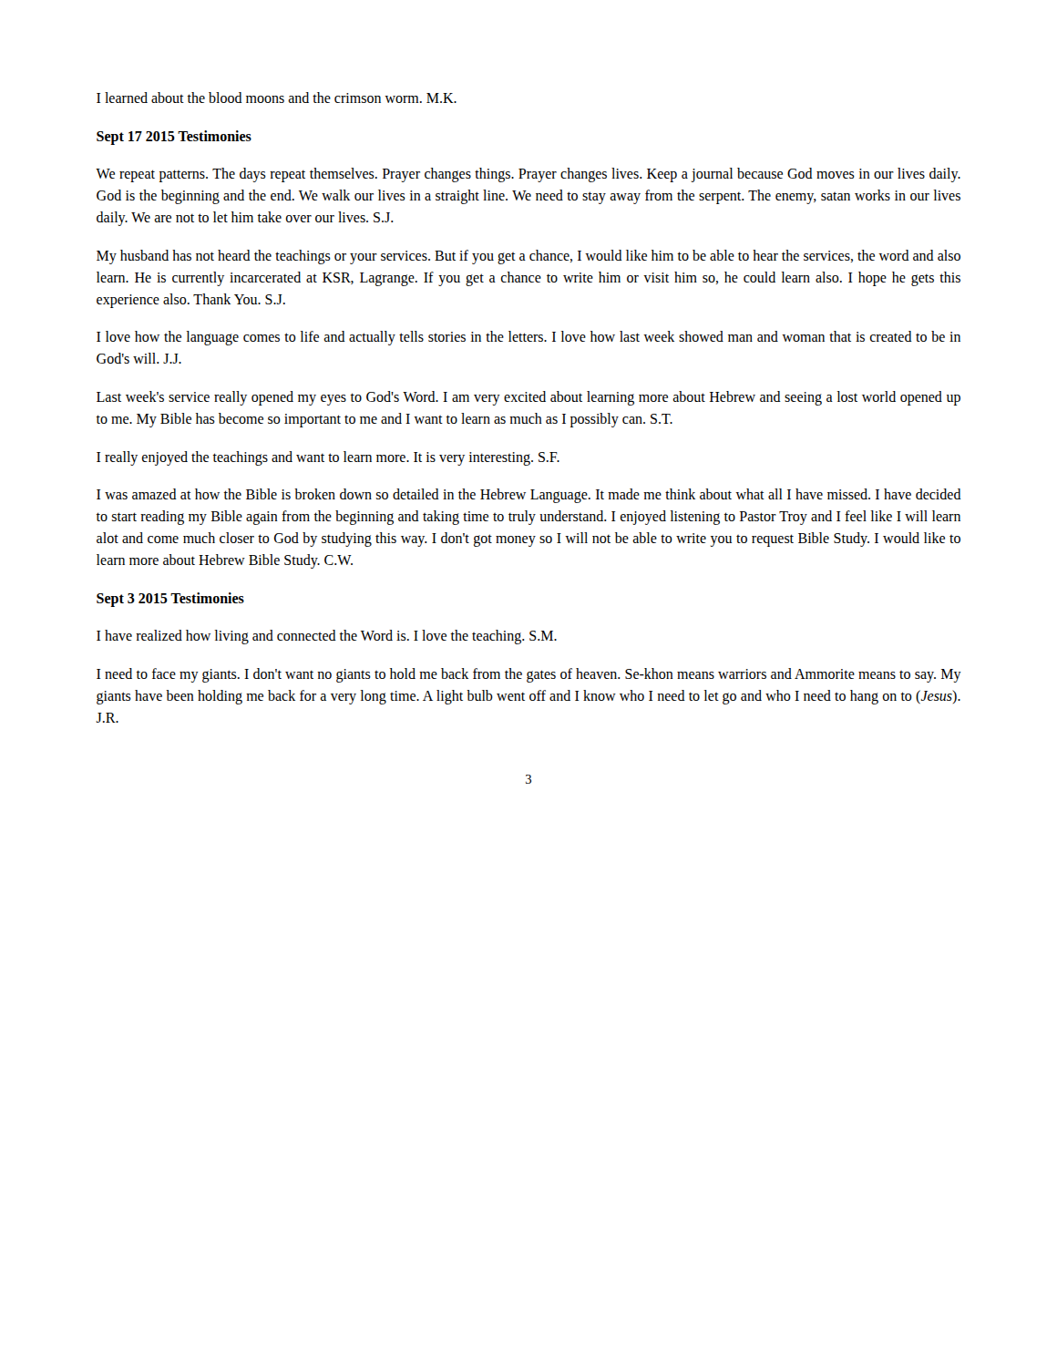I learned about the blood moons and the crimson worm. M.K.
Sept 17 2015 Testimonies
We repeat patterns. The days repeat themselves. Prayer changes things. Prayer changes lives. Keep a journal because God moves in our lives daily. God is the beginning and the end. We walk our lives in a straight line. We need to stay away from the serpent. The enemy, satan works in our lives daily. We are not to let him take over our lives. S.J.
My husband has not heard the teachings or your services. But if you get a chance, I would like him to be able to hear the services, the word and also learn. He is currently incarcerated at KSR, Lagrange. If you get a chance to write him or visit him so, he could learn also. I hope he gets this experience also. Thank You. S.J.
I love how the language comes to life and actually tells stories in the letters. I love how last week showed man and woman that is created to be in God's will. J.J.
Last week's service really opened my eyes to God's Word. I am very excited about learning more about Hebrew and seeing a lost world opened up to me. My Bible has become so important to me and I want to learn as much as I possibly can. S.T.
I really enjoyed the teachings and want to learn more. It is very interesting. S.F.
I was amazed at how the Bible is broken down so detailed in the Hebrew Language. It made me think about what all I have missed. I have decided to start reading my Bible again from the beginning and taking time to truly understand. I enjoyed listening to Pastor Troy and I feel like I will learn alot and come much closer to God by studying this way. I don't got money so I will not be able to write you to request Bible Study. I would like to learn more about Hebrew Bible Study. C.W.
Sept 3 2015 Testimonies
I have realized how living and connected the Word is. I love the teaching. S.M.
I need to face my giants. I don't want no giants to hold me back from the gates of heaven. Se-khon means warriors and Ammorite means to say. My giants have been holding me back for a very long time. A light bulb went off and I know who I need to let go and who I need to hang on to (Jesus). J.R.
3